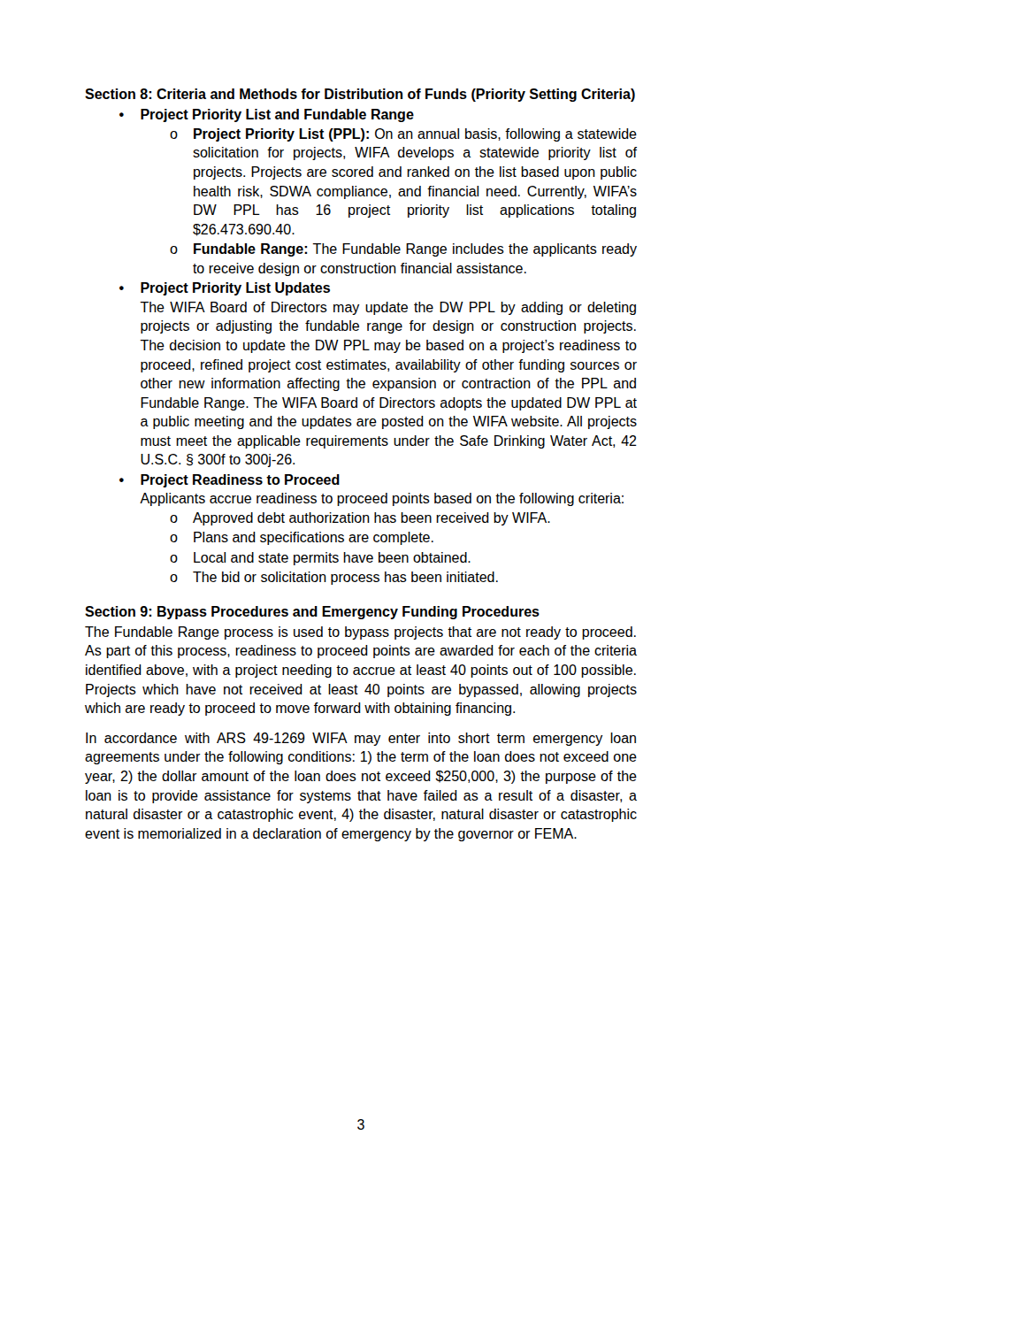Section 8: Criteria and Methods for Distribution of Funds (Priority Setting Criteria)
Project Priority List and Fundable Range
Project Priority List (PPL): On an annual basis, following a statewide solicitation for projects, WIFA develops a statewide priority list of projects. Projects are scored and ranked on the list based upon public health risk, SDWA compliance, and financial need. Currently, WIFA’s DW PPL has 16 project priority list applications totaling $26.473.690.40.
Fundable Range: The Fundable Range includes the applicants ready to receive design or construction financial assistance.
Project Priority List Updates
The WIFA Board of Directors may update the DW PPL by adding or deleting projects or adjusting the fundable range for design or construction projects. The decision to update the DW PPL may be based on a project’s readiness to proceed, refined project cost estimates, availability of other funding sources or other new information affecting the expansion or contraction of the PPL and Fundable Range. The WIFA Board of Directors adopts the updated DW PPL at a public meeting and the updates are posted on the WIFA website. All projects must meet the applicable requirements under the Safe Drinking Water Act, 42 U.S.C. § 300f to 300j-26.
Project Readiness to Proceed
Applicants accrue readiness to proceed points based on the following criteria:
Approved debt authorization has been received by WIFA.
Plans and specifications are complete.
Local and state permits have been obtained.
The bid or solicitation process has been initiated.
Section 9: Bypass Procedures and Emergency Funding Procedures
The Fundable Range process is used to bypass projects that are not ready to proceed. As part of this process, readiness to proceed points are awarded for each of the criteria identified above, with a project needing to accrue at least 40 points out of 100 possible. Projects which have not received at least 40 points are bypassed, allowing projects which are ready to proceed to move forward with obtaining financing.
In accordance with ARS 49-1269 WIFA may enter into short term emergency loan agreements under the following conditions: 1) the term of the loan does not exceed one year, 2) the dollar amount of the loan does not exceed $250,000, 3) the purpose of the loan is to provide assistance for systems that have failed as a result of a disaster, a natural disaster or a catastrophic event, 4) the disaster, natural disaster or catastrophic event is memorialized in a declaration of emergency by the governor or FEMA.
3